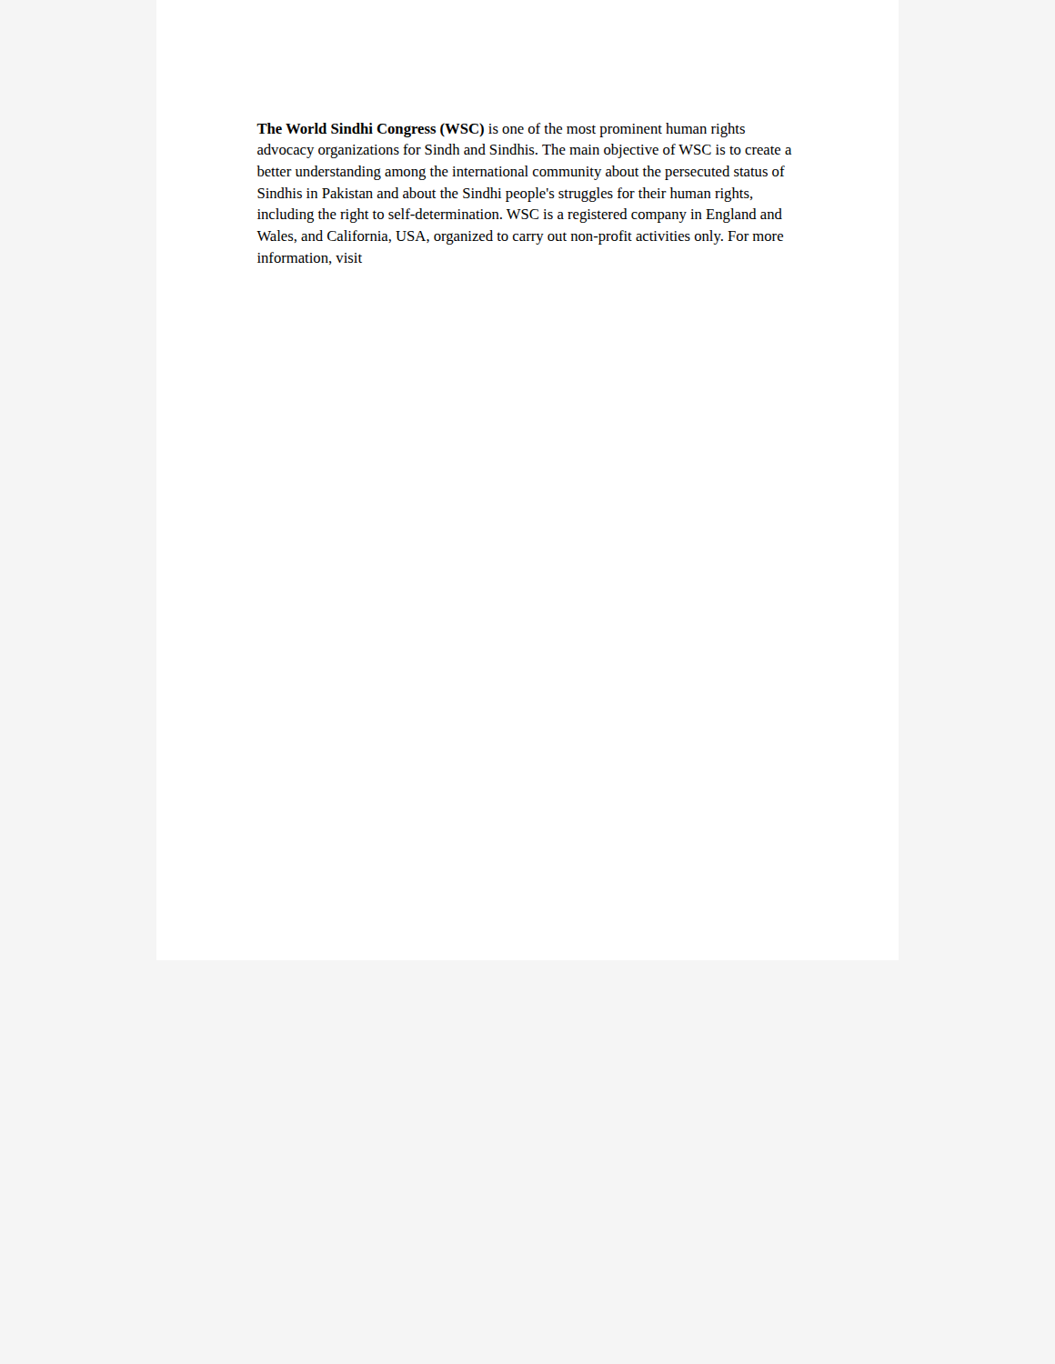The World Sindhi Congress (WSC) is one of the most prominent human rights advocacy organizations for Sindh and Sindhis. The main objective of WSC is to create a better understanding among the international community about the persecuted status of Sindhis in Pakistan and about the Sindhi people's struggles for their human rights, including the right to self-determination. WSC is a registered company in England and Wales, and California, USA, organized to carry out non-profit activities only. For more information, visit